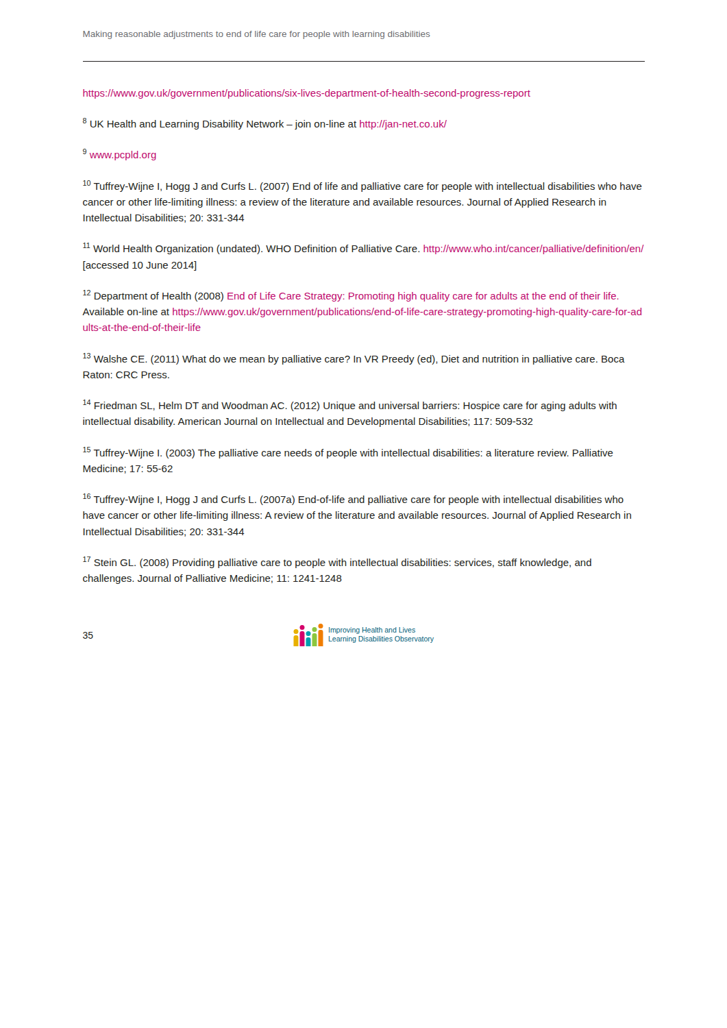Making reasonable adjustments to end of life care for people with learning disabilities
https://www.gov.uk/government/publications/six-lives-department-of-health-second-progress-report
8 UK Health and Learning Disability Network – join on-line at http://jan-net.co.uk/
9 www.pcpld.org
10 Tuffrey-Wijne I, Hogg J and Curfs L. (2007) End of life and palliative care for people with intellectual disabilities who have cancer or other life-limiting illness: a review of the literature and available resources. Journal of Applied Research in Intellectual Disabilities; 20: 331-344
11 World Health Organization (undated). WHO Definition of Palliative Care. http://www.who.int/cancer/palliative/definition/en/ [accessed 10 June 2014]
12 Department of Health (2008) End of Life Care Strategy: Promoting high quality care for adults at the end of their life. Available on-line at https://www.gov.uk/government/publications/end-of-life-care-strategy-promoting-high-quality-care-for-adults-at-the-end-of-their-life
13 Walshe CE. (2011) What do we mean by palliative care? In VR Preedy (ed), Diet and nutrition in palliative care. Boca Raton: CRC Press.
14 Friedman SL, Helm DT and Woodman AC. (2012) Unique and universal barriers: Hospice care for aging adults with intellectual disability. American Journal on Intellectual and Developmental Disabilities; 117: 509-532
15 Tuffrey-Wijne I. (2003) The palliative care needs of people with intellectual disabilities: a literature review. Palliative Medicine; 17: 55-62
16 Tuffrey-Wijne I, Hogg J and Curfs L. (2007a) End-of-life and palliative care for people with intellectual disabilities who have cancer or other life-limiting illness: A review of the literature and available resources. Journal of Applied Research in Intellectual Disabilities; 20: 331-344
17 Stein GL. (2008) Providing palliative care to people with intellectual disabilities: services, staff knowledge, and challenges. Journal of Palliative Medicine; 11: 1241-1248
35
Improving Health and Lives
Learning Disabilities Observatory